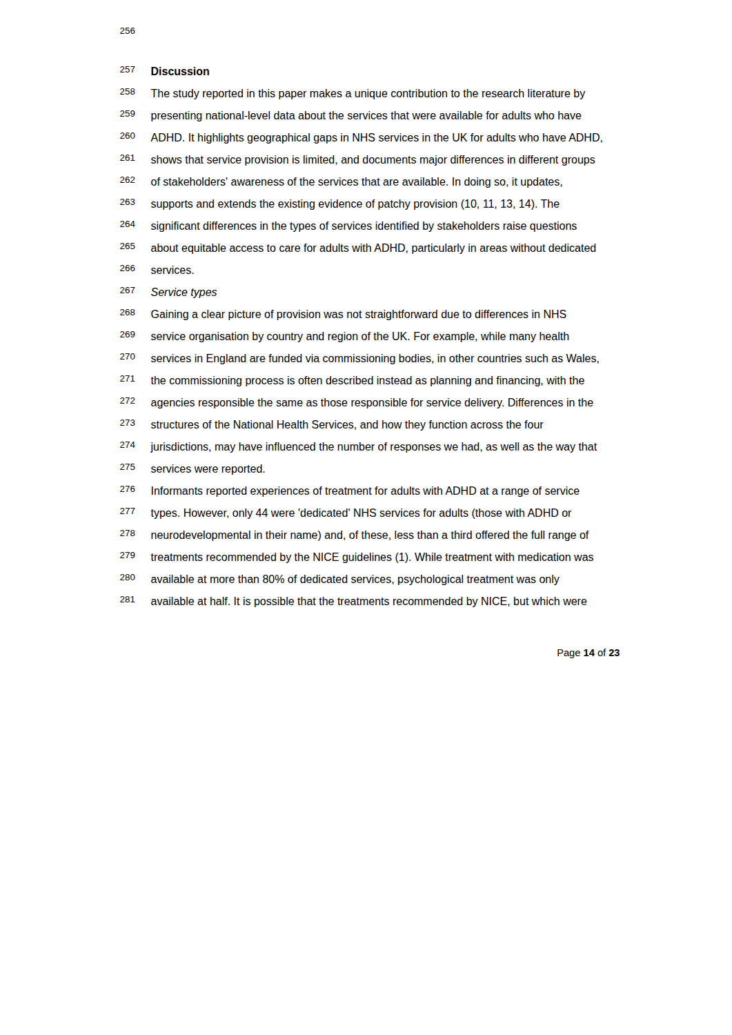256
257
Discussion
258 The study reported in this paper makes a unique contribution to the research literature by
259presenting national-level data about the services that were available for adults who have
260 ADHD. It highlights geographical gaps in NHS services in the UK for adults who have ADHD,
261shows that service provision is limited, and documents major differences in different groups
262of stakeholders' awareness of the services that are available. In doing so, it updates,
263supports and extends the existing evidence of patchy provision (10, 11, 13, 14). The
264significant differences in the types of services identified by stakeholders raise questions
265about equitable access to care for adults with ADHD, particularly in areas without dedicated
266services.
267 Service types
268 Gaining a clear picture of provision was not straightforward due to differences in NHS
269service organisation by country and region of the UK. For example, while many health
270services in England are funded via commissioning bodies, in other countries such as Wales,
271the commissioning process is often described instead as planning and financing, with the
272agencies responsible the same as those responsible for service delivery. Differences in the
273structures of the National Health Services, and how they function across the four
274jurisdictions, may have influenced the number of responses we had, as well as the way that
275services were reported.
276 Informants reported experiences of treatment for adults with ADHD at a range of service
277types. However, only 44 were 'dedicated' NHS services for adults (those with ADHD or
278neurodevelopmental in their name) and, of these, less than a third offered the full range of
279treatments recommended by the NICE guidelines (1). While treatment with medication was
280available at more than 80% of dedicated services, psychological treatment was only
281available at half. It is possible that the treatments recommended by NICE, but which were
Page 14 of 23